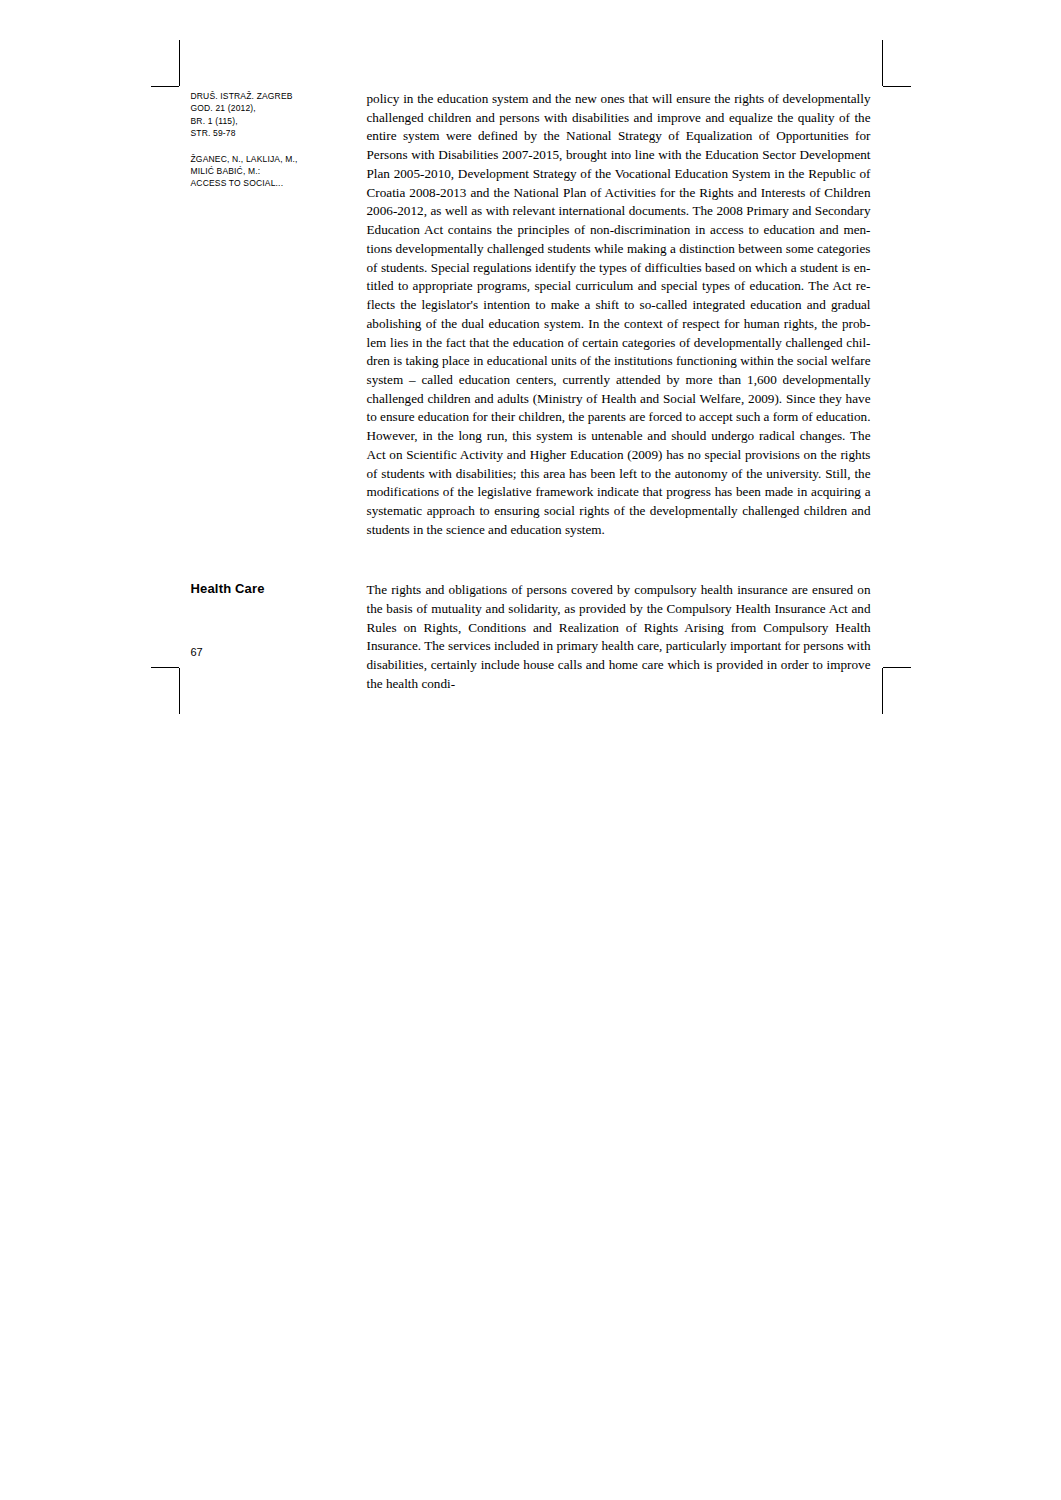DRUŠ. ISTRAŽ. ZAGREB
GOD. 21 (2012),
BR. 1 (115),
STR. 59-78
ŽGANEC, N., LAKLIJA, M.,
MILIĆ BABIĆ, M.:
ACCESS TO SOCIAL...
policy in the education system and the new ones that will ensure the rights of developmentally challenged children and persons with disabilities and improve and equalize the quality of the entire system were defined by the National Strategy of Equalization of Opportunities for Persons with Disabilities 2007-2015, brought into line with the Education Sector Development Plan 2005-2010, Development Strategy of the Vocational Education System in the Republic of Croatia 2008-2013 and the National Plan of Activities for the Rights and Interests of Children 2006-2012, as well as with relevant international documents. The 2008 Primary and Secondary Education Act contains the principles of non-discrimination in access to education and mentions developmentally challenged students while making a distinction between some categories of students. Special regulations identify the types of difficulties based on which a student is entitled to appropriate programs, special curriculum and special types of education. The Act reflects the legislator's intention to make a shift to so-called integrated education and gradual abolishing of the dual education system. In the context of respect for human rights, the problem lies in the fact that the education of certain categories of developmentally challenged children is taking place in educational units of the institutions functioning within the social welfare system – called education centers, currently attended by more than 1,600 developmentally challenged children and adults (Ministry of Health and Social Welfare, 2009). Since they have to ensure education for their children, the parents are forced to accept such a form of education. However, in the long run, this system is untenable and should undergo radical changes. The Act on Scientific Activity and Higher Education (2009) has no special provisions on the rights of students with disabilities; this area has been left to the autonomy of the university. Still, the modifications of the legislative framework indicate that progress has been made in acquiring a systematic approach to ensuring social rights of the developmentally challenged children and students in the science and education system.
Health Care
The rights and obligations of persons covered by compulsory health insurance are ensured on the basis of mutuality and solidarity, as provided by the Compulsory Health Insurance Act and Rules on Rights, Conditions and Realization of Rights Arising from Compulsory Health Insurance. The services included in primary health care, particularly important for persons with disabilities, certainly include house calls and home care which is provided in order to improve the health condi-
67